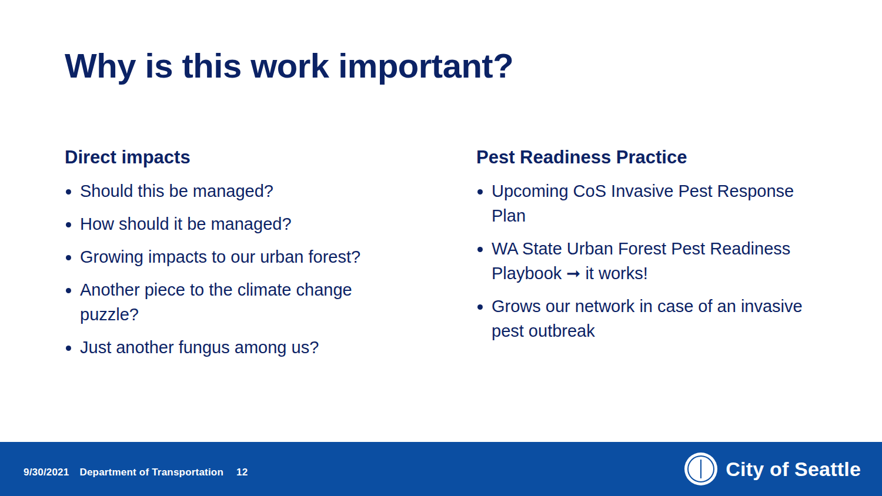Why is this work important?
Direct impacts
Should this be managed?
How should it be managed?
Growing impacts to our urban forest?
Another piece to the climate change puzzle?
Just another fungus among us?
Pest Readiness Practice
Upcoming CoS Invasive Pest Response Plan
WA State Urban Forest Pest Readiness Playbook ➞ it works!
Grows our network in case of an invasive pest outbreak
9/30/2021 Department of Transportation 12
City of Seattle